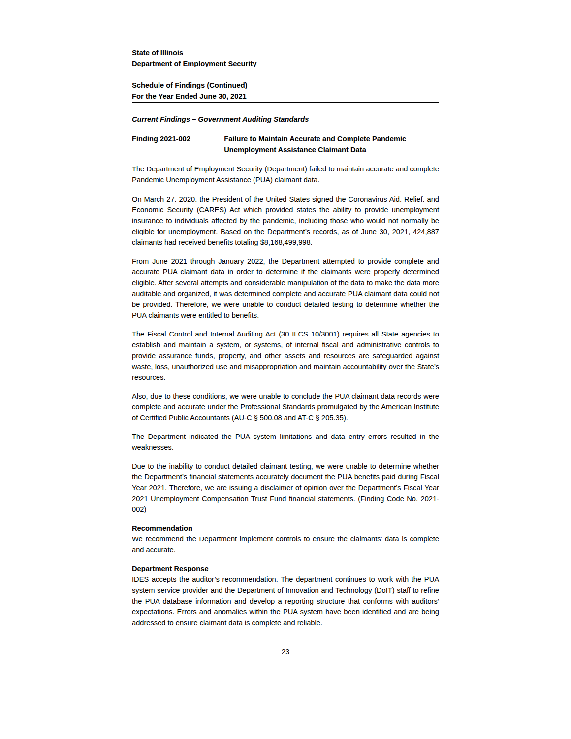State of Illinois
Department of Employment Security
Schedule of Findings (Continued)
For the Year Ended June 30, 2021
Current Findings – Government Auditing Standards
Finding 2021-002
Failure to Maintain Accurate and Complete Pandemic Unemployment Assistance Claimant Data
The Department of Employment Security (Department) failed to maintain accurate and complete Pandemic Unemployment Assistance (PUA) claimant data.
On March 27, 2020, the President of the United States signed the Coronavirus Aid, Relief, and Economic Security (CARES) Act which provided states the ability to provide unemployment insurance to individuals affected by the pandemic, including those who would not normally be eligible for unemployment. Based on the Department’s records, as of June 30, 2021, 424,887 claimants had received benefits totaling $8,168,499,998.
From June 2021 through January 2022, the Department attempted to provide complete and accurate PUA claimant data in order to determine if the claimants were properly determined eligible. After several attempts and considerable manipulation of the data to make the data more auditable and organized, it was determined complete and accurate PUA claimant data could not be provided. Therefore, we were unable to conduct detailed testing to determine whether the PUA claimants were entitled to benefits.
The Fiscal Control and Internal Auditing Act (30 ILCS 10/3001) requires all State agencies to establish and maintain a system, or systems, of internal fiscal and administrative controls to provide assurance funds, property, and other assets and resources are safeguarded against waste, loss, unauthorized use and misappropriation and maintain accountability over the State’s resources.
Also, due to these conditions, we were unable to conclude the PUA claimant data records were complete and accurate under the Professional Standards promulgated by the American Institute of Certified Public Accountants (AU-C § 500.08 and AT-C § 205.35).
The Department indicated the PUA system limitations and data entry errors resulted in the weaknesses.
Due to the inability to conduct detailed claimant testing, we were unable to determine whether the Department’s financial statements accurately document the PUA benefits paid during Fiscal Year 2021. Therefore, we are issuing a disclaimer of opinion over the Department’s Fiscal Year 2021 Unemployment Compensation Trust Fund financial statements. (Finding Code No. 2021-002)
Recommendation
We recommend the Department implement controls to ensure the claimants’ data is complete and accurate.
Department Response
IDES accepts the auditor’s recommendation. The department continues to work with the PUA system service provider and the Department of Innovation and Technology (DoIT) staff to refine the PUA database information and develop a reporting structure that conforms with auditors’ expectations. Errors and anomalies within the PUA system have been identified and are being addressed to ensure claimant data is complete and reliable.
23